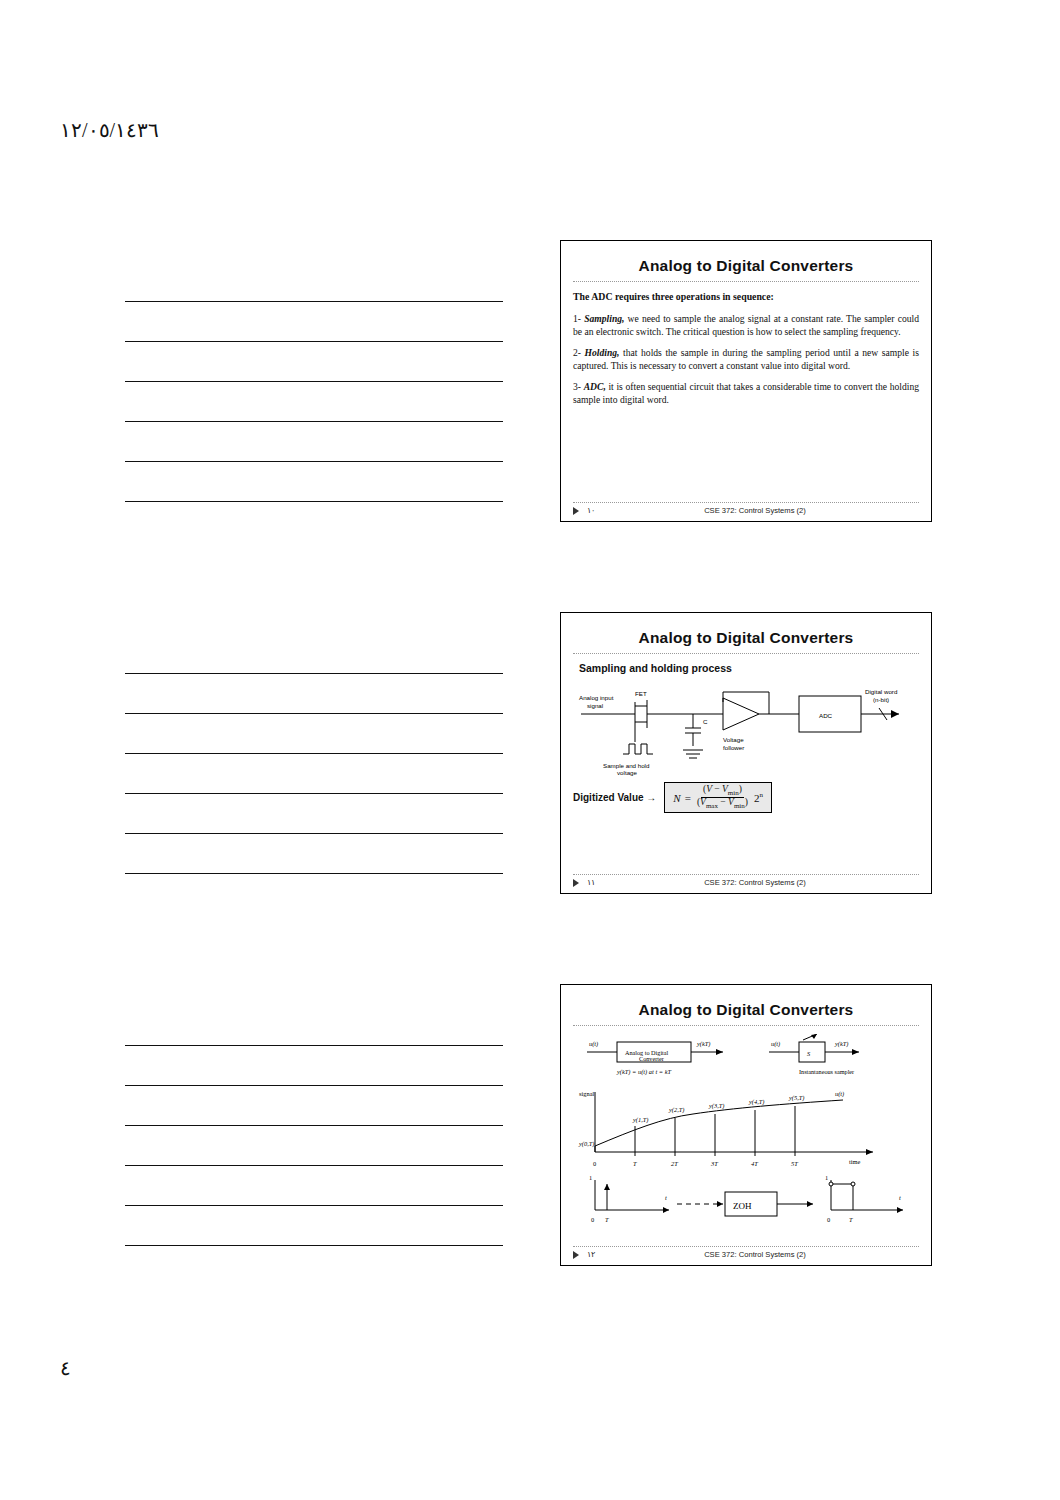١٢/٠٥/١٤٣٦
٤
Analog to Digital Converters
The ADC requires three operations in sequence:
1- Sampling, we need to sample the analog signal at a constant rate. The sampler could be an electronic switch. The critical question is how to select the sampling frequency.
2- Holding, that holds the sample in during the sampling period until a new sample is captured. This is necessary to convert a constant value into digital word.
3- ADC, it is often sequential circuit that takes a considerable time to convert the holding sample into digital word.
١٠ CSE 372: Control Systems (2)
Analog to Digital Converters
Sampling and holding process
Analog input signal FET C Voltage follower ADC Digital word (n-bit) Sample and hold voltage
Digitized Value →
N = (V − Vmin) (Vmax − Vmin) 2n
١١ CSE 372: Control Systems (2)
Analog to Digital Converters
u(t) Analog to Digital Converter y(kT) y(kT) = u(t) at t = kT u(t) S y(kT) Instantaneous sampler signal y(1,T) y(2,T) y(3,T) y(4,T) y(5,T) u(t) y(0,T) 0 T 2T 3T 4T 5T time 1 0 T t ZOH 1 0 T t
١٢ CSE 372: Control Systems (2)